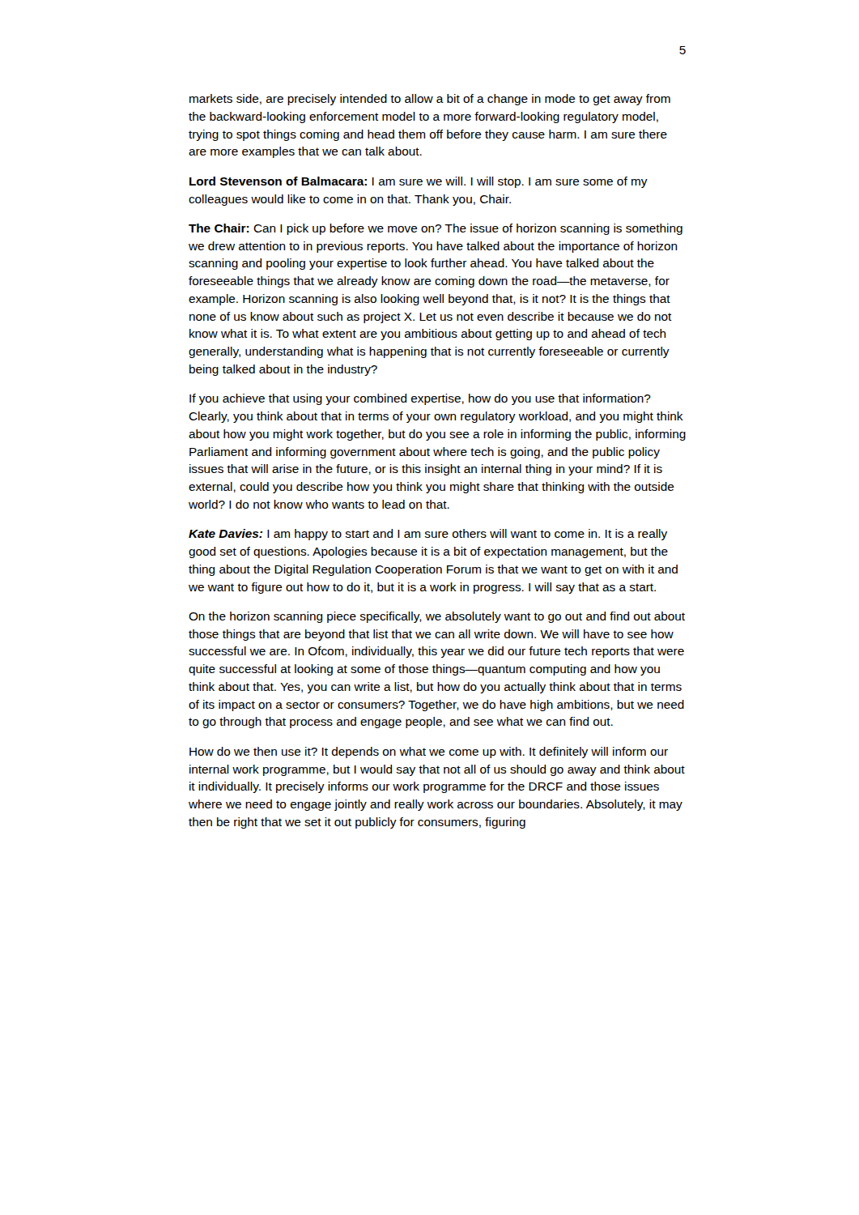5
markets side, are precisely intended to allow a bit of a change in mode to get away from the backward-looking enforcement model to a more forward-looking regulatory model, trying to spot things coming and head them off before they cause harm. I am sure there are more examples that we can talk about.
Lord Stevenson of Balmacara: I am sure we will. I will stop. I am sure some of my colleagues would like to come in on that. Thank you, Chair.
The Chair: Can I pick up before we move on? The issue of horizon scanning is something we drew attention to in previous reports. You have talked about the importance of horizon scanning and pooling your expertise to look further ahead. You have talked about the foreseeable things that we already know are coming down the road—the metaverse, for example. Horizon scanning is also looking well beyond that, is it not? It is the things that none of us know about such as project X. Let us not even describe it because we do not know what it is. To what extent are you ambitious about getting up to and ahead of tech generally, understanding what is happening that is not currently foreseeable or currently being talked about in the industry?
If you achieve that using your combined expertise, how do you use that information? Clearly, you think about that in terms of your own regulatory workload, and you might think about how you might work together, but do you see a role in informing the public, informing Parliament and informing government about where tech is going, and the public policy issues that will arise in the future, or is this insight an internal thing in your mind? If it is external, could you describe how you think you might share that thinking with the outside world? I do not know who wants to lead on that.
Kate Davies: I am happy to start and I am sure others will want to come in. It is a really good set of questions. Apologies because it is a bit of expectation management, but the thing about the Digital Regulation Cooperation Forum is that we want to get on with it and we want to figure out how to do it, but it is a work in progress. I will say that as a start.
On the horizon scanning piece specifically, we absolutely want to go out and find out about those things that are beyond that list that we can all write down. We will have to see how successful we are. In Ofcom, individually, this year we did our future tech reports that were quite successful at looking at some of those things—quantum computing and how you think about that. Yes, you can write a list, but how do you actually think about that in terms of its impact on a sector or consumers? Together, we do have high ambitions, but we need to go through that process and engage people, and see what we can find out.
How do we then use it? It depends on what we come up with. It definitely will inform our internal work programme, but I would say that not all of us should go away and think about it individually. It precisely informs our work programme for the DRCF and those issues where we need to engage jointly and really work across our boundaries. Absolutely, it may then be right that we set it out publicly for consumers, figuring